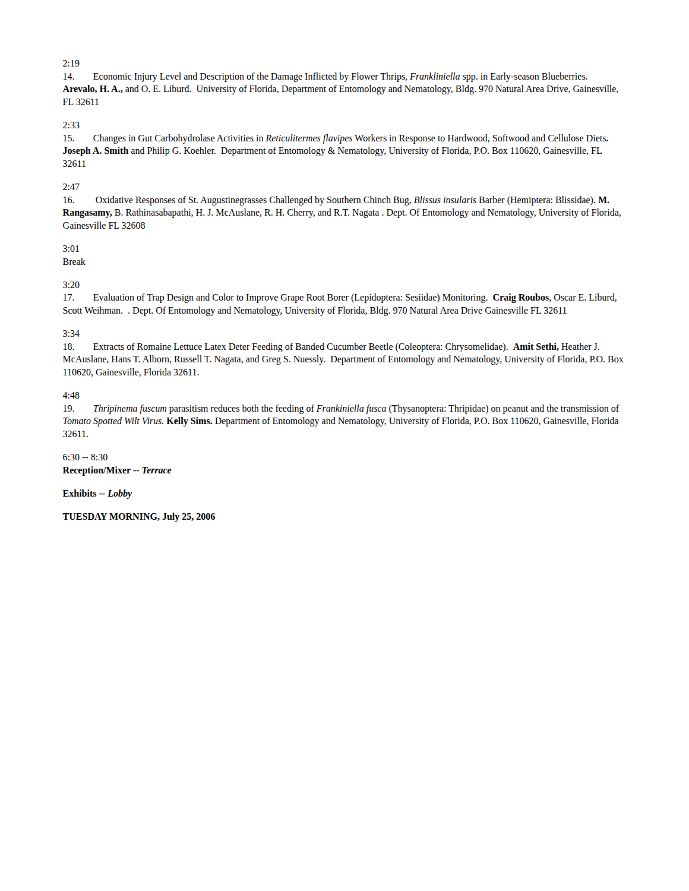2:19
14. Economic Injury Level and Description of the Damage Inflicted by Flower Thrips, Frankliniella spp. in Early-season Blueberries. Arevalo, H. A., and O. E. Liburd. University of Florida, Department of Entomology and Nematology, Bldg. 970 Natural Area Drive, Gainesville, FL 32611
2:33
15. Changes in Gut Carbohydrolase Activities in Reticulitermes flavipes Workers in Response to Hardwood, Softwood and Cellulose Diets. Joseph A. Smith and Philip G. Koehler. Department of Entomology & Nematology, University of Florida, P.O. Box 110620, Gainesville, FL 32611
2:47
16. Oxidative Responses of St. Augustinegrasses Challenged by Southern Chinch Bug, Blissus insularis Barber (Hemiptera: Blissidae). M. Rangasamy, B. Rathinasabapathi, H. J. McAuslane, R. H. Cherry, and R.T. Nagata . Dept. Of Entomology and Nematology, University of Florida, Gainesville FL 32608
3:01
Break
3:20
17. Evaluation of Trap Design and Color to Improve Grape Root Borer (Lepidoptera: Sesiidae) Monitoring. Craig Roubos, Oscar E. Liburd, Scott Weihman. . Dept. Of Entomology and Nematology, University of Florida, Bldg. 970 Natural Area Drive Gainesville FL 32611
3:34
18. Extracts of Romaine Lettuce Latex Deter Feeding of Banded Cucumber Beetle (Coleoptera: Chrysomelidae). Amit Sethi, Heather J. McAuslane, Hans T. Alborn, Russell T. Nagata, and Greg S. Nuessly. Department of Entomology and Nematology, University of Florida, P.O. Box 110620, Gainesville, Florida 32611.
4:48
19. Thripinema fuscum parasitism reduces both the feeding of Frankiniella fusca (Thysanoptera: Thripidae) on peanut and the transmission of Tomato Spotted Wilt Virus. Kelly Sims. Department of Entomology and Nematology, University of Florida, P.O. Box 110620, Gainesville, Florida 32611.
6:30 -- 8:30
Reception/Mixer -- Terrace
Exhibits -- Lobby
TUESDAY MORNING, July 25, 2006